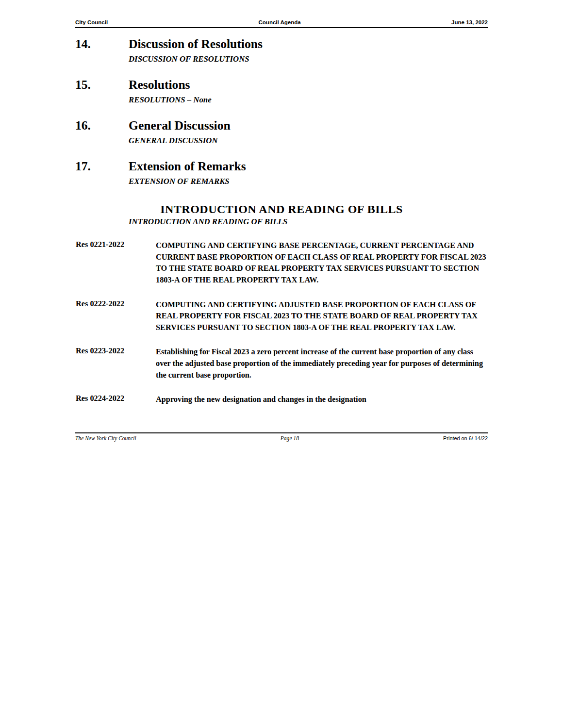City Council
Council Agenda
June 13, 2022
14.
Discussion of Resolutions
DISCUSSION OF RESOLUTIONS
15.
Resolutions
RESOLUTIONS – None
16.
General Discussion
GENERAL DISCUSSION
17.
Extension of Remarks
EXTENSION OF REMARKS
INTRODUCTION AND READING OF BILLS
INTRODUCTION AND READING OF BILLS
| Res 0221-2022 | Computing and certifying base percentage, current percentage and current base proportion of each class of real property for Fiscal 2023 to the State Board of Real Property Tax Services pursuant to Section 1803-a of the Real Property Tax Law. |
| Res 0222-2022 | Computing and certifying adjusted base proportion of each class of real property for Fiscal 2023 to the State Board of Real Property Tax Services pursuant to Section 1803-a of the Real Property Tax Law. |
| Res 0223-2022 | Establishing for Fiscal 2023 a zero percent increase of the current base proportion of any class over the adjusted base proportion of the immediately preceding year for purposes of determining the current base proportion. |
| Res 0224-2022 | Approving the new designation and changes in the designation |
The New York City Council
Page 18
Printed on 6/ 14/22